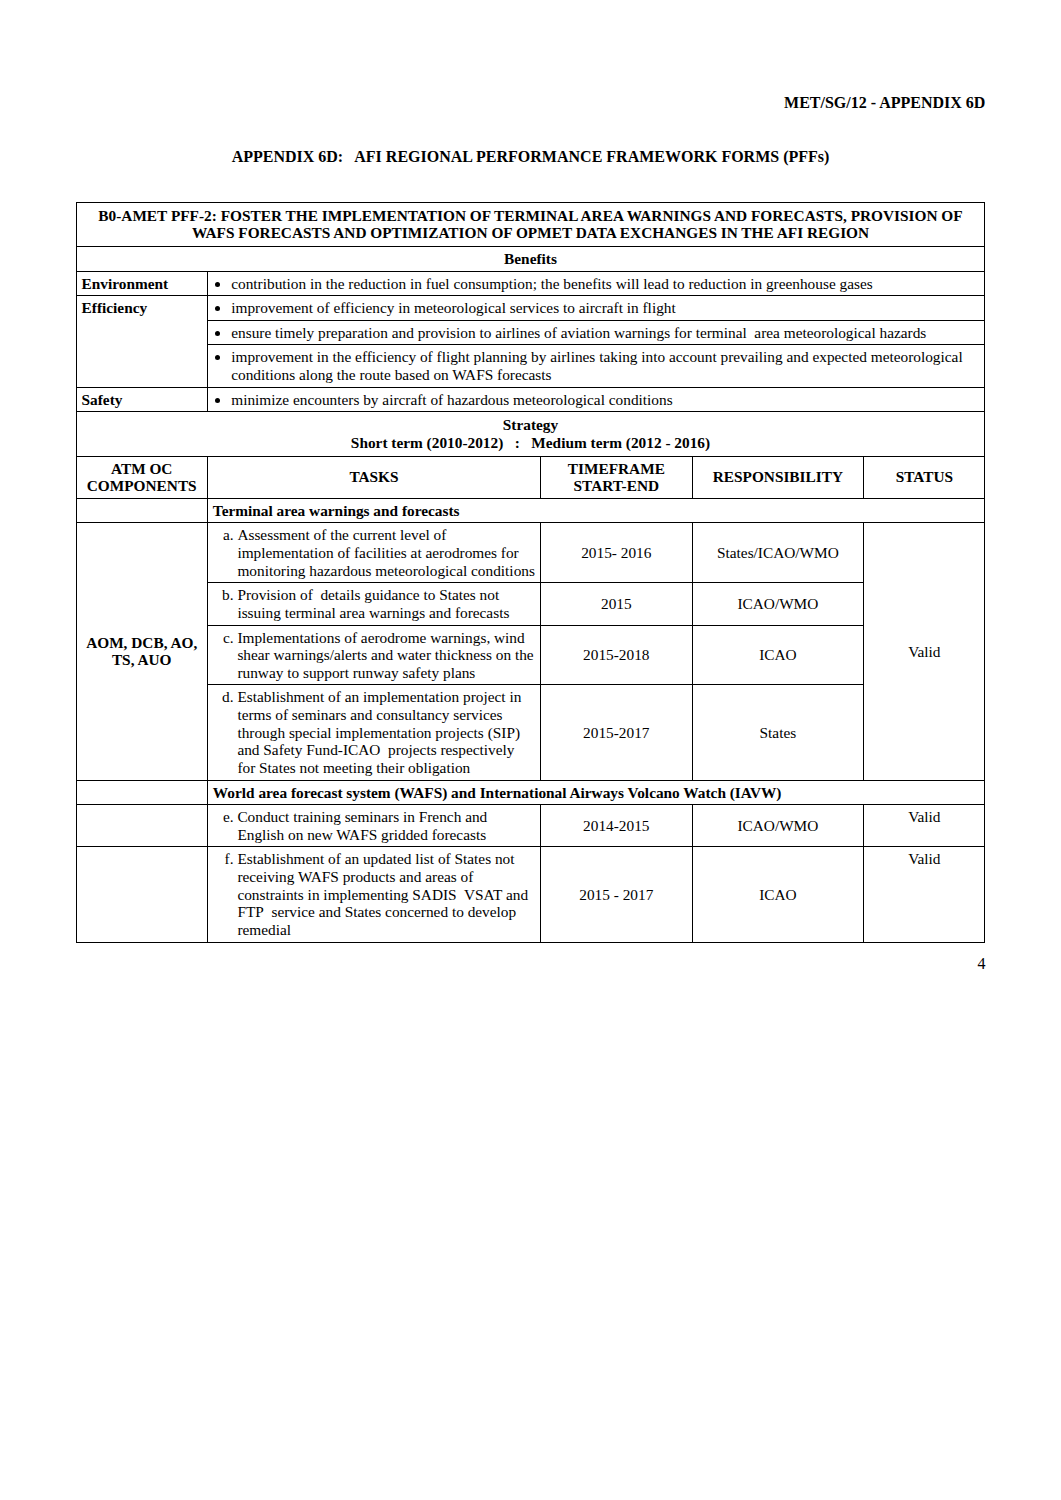MET/SG/12 - APPENDIX 6D
APPENDIX 6D: AFI REGIONAL PERFORMANCE FRAMEWORK FORMS (PFFs)
| B0-AMET PFF-2: FOSTER THE IMPLEMENTATION OF TERMINAL AREA WARNINGS AND FORECASTS, PROVISION OF WAFS FORECASTS AND OPTIMIZATION OF OPMET DATA EXCHANGES IN THE AFI REGION |
| Benefits |
| Environment | contribution in the reduction in fuel consumption; the benefits will lead to reduction in greenhouse gases |
| Efficiency | improvement of efficiency in meteorological services to aircraft in flight |
| ensure timely preparation and provision to airlines of aviation warnings for terminal area meteorological hazards |
| improvement in the efficiency of flight planning by airlines taking into account prevailing and expected meteorological conditions along the route based on WAFS forecasts |
| Safety | minimize encounters by aircraft of hazardous meteorological conditions |
| Strategy Short term (2010-2012) : Medium term (2012 - 2016) |
| ATM OC COMPONENTS | TASKS | TIMEFRAME START-END | RESPONSIBILITY | STATUS |
| | Terminal area warnings and forecasts |
| AOM, DCB, AO, TS, AUO | Assessment of the current level of implementation of facilities at aerodromes for monitoring hazardous meteorological conditions | 2015- 2016 | States/ICAO/WMO | Valid |
| Provision of details guidance to States not issuing terminal area warnings and forecasts | 2015 | ICAO/WMO |
| Implementations of aerodrome warnings, wind shear warnings/alerts and water thickness on the runway to support runway safety plans | 2015-2018 | ICAO |
| Establishment of an implementation project in terms of seminars and consultancy services through special implementation projects (SIP) and Safety Fund-ICAO projects respectively for States not meeting their obligation | 2015-2017 | States |
| | World area forecast system (WAFS) and International Airways Volcano Watch (IAVW) |
| | Conduct training seminars in French and English on new WAFS gridded forecasts | 2014-2015 | ICAO/WMO | Valid |
| | Establishment of an updated list of States not receiving WAFS products and areas of constraints in implementing SADIS VSAT and FTP service and States concerned to develop remedial | 2015 - 2017 | ICAO | Valid |
4